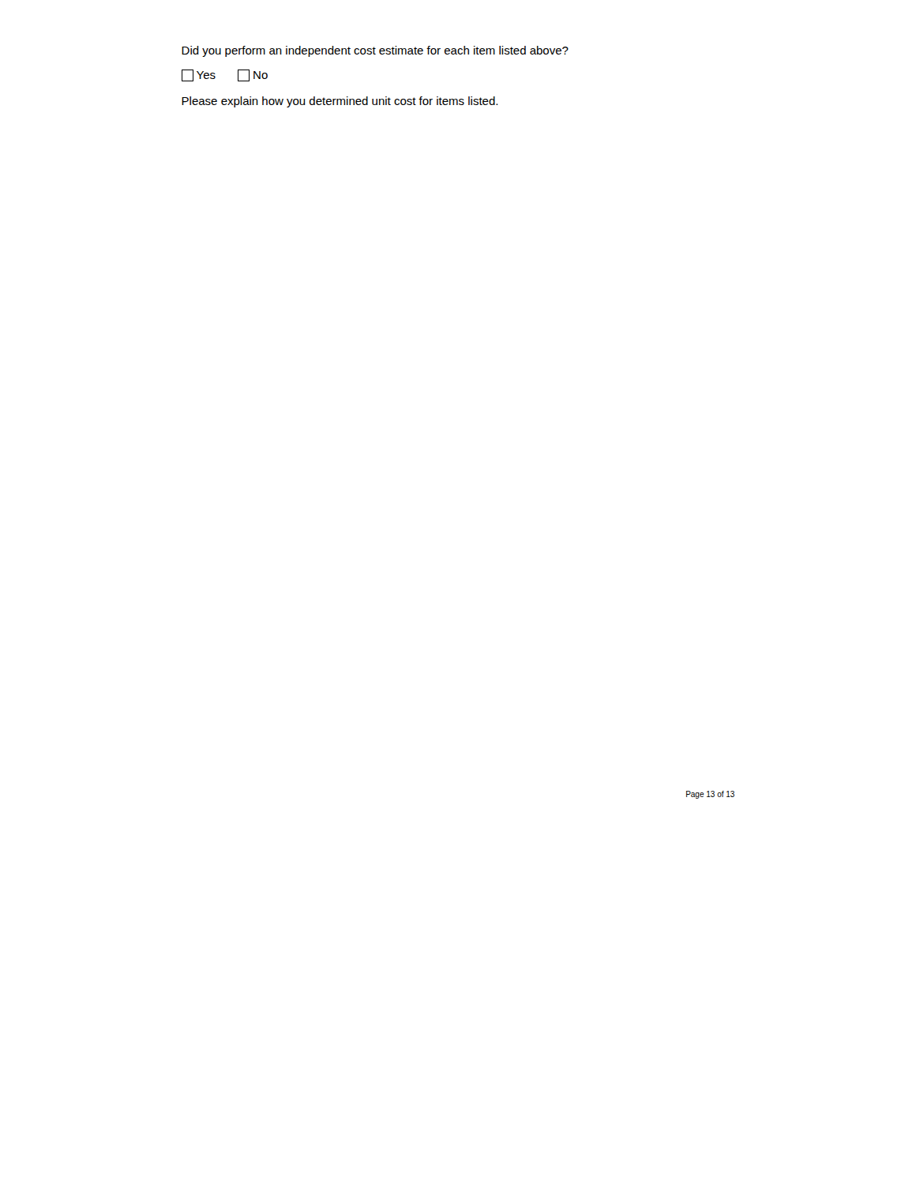Did you perform an independent cost estimate for each item listed above?
Yes No
Please explain how you determined unit cost for items listed.
Page 13 of 13